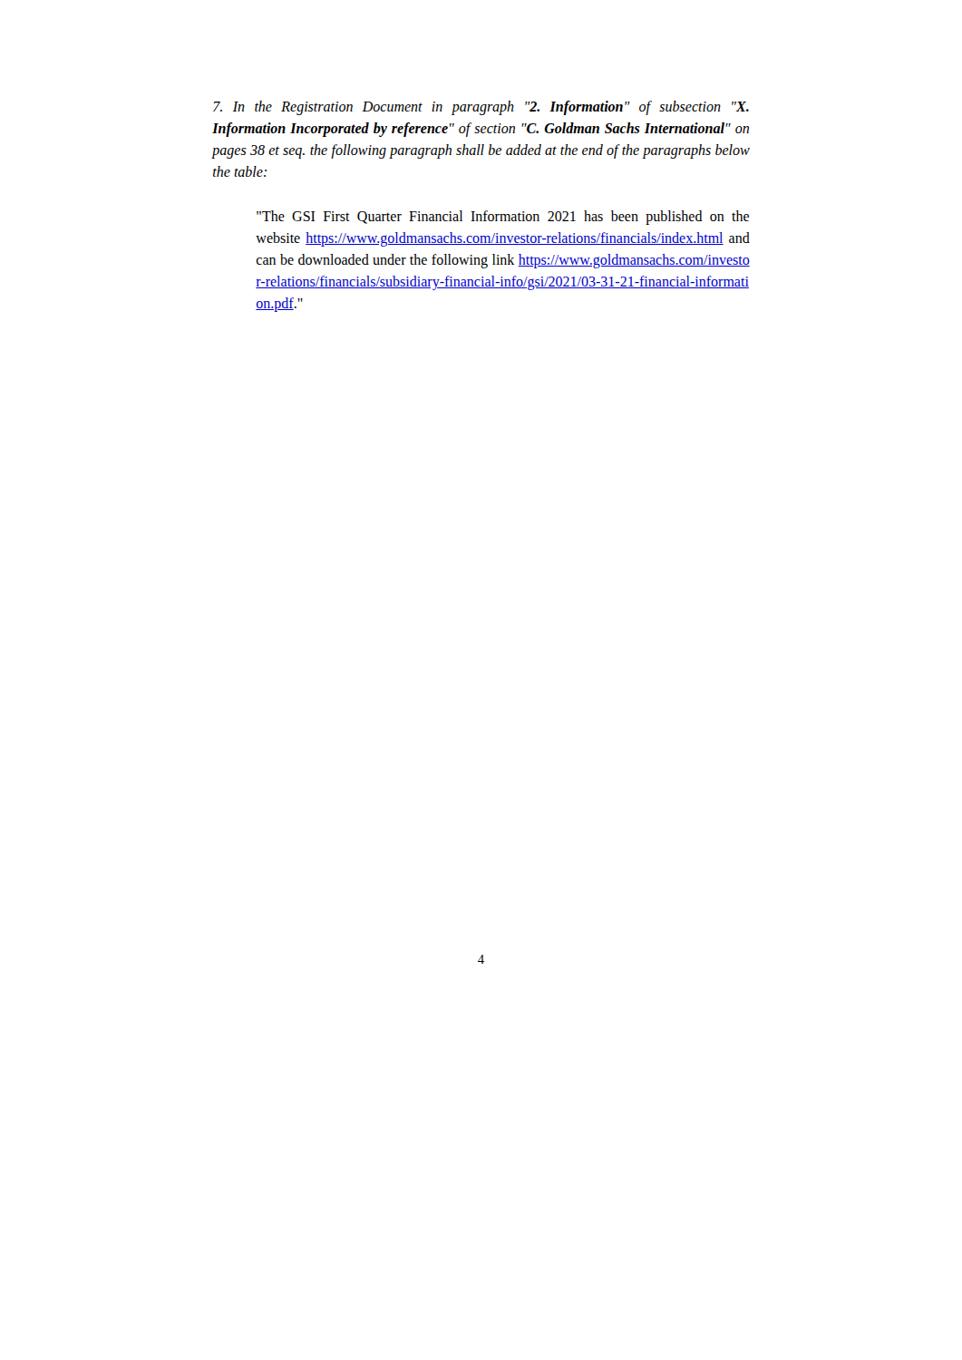7. In the Registration Document in paragraph "2. Information" of subsection "X. Information Incorporated by reference" of section "C. Goldman Sachs International" on pages 38 et seq. the following paragraph shall be added at the end of the paragraphs below the table:
"The GSI First Quarter Financial Information 2021 has been published on the website https://www.goldmansachs.com/investor-relations/financials/index.html and can be downloaded under the following link https://www.goldmansachs.com/investor-relations/financials/subsidiary-financial-info/gsi/2021/03-31-21-financial-information.pdf."
4